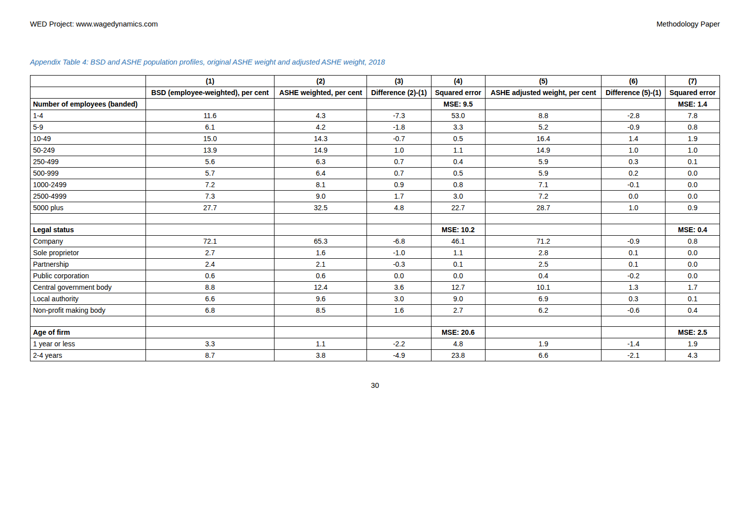WED Project: www.wagedynamics.com
Methodology Paper
Appendix Table 4: BSD and ASHE population profiles, original ASHE weight and adjusted ASHE weight, 2018
| | (1) | (2) | (3) | (4) | (5) | (6) | (7) |
| --- | --- | --- | --- | --- | --- | --- | --- |
| | BSD (employee-weighted), per cent | ASHE weighted, per cent | Difference (2)-(1) | Squared error | ASHE adjusted weight, per cent | Difference (5)-(1) | Squared error |
| Number of employees (banded) | | | | MSE: 9.5 | | | MSE: 1.4 |
| 1-4 | 11.6 | 4.3 | -7.3 | 53.0 | 8.8 | -2.8 | 7.8 |
| 5-9 | 6.1 | 4.2 | -1.8 | 3.3 | 5.2 | -0.9 | 0.8 |
| 10-49 | 15.0 | 14.3 | -0.7 | 0.5 | 16.4 | 1.4 | 1.9 |
| 50-249 | 13.9 | 14.9 | 1.0 | 1.1 | 14.9 | 1.0 | 1.0 |
| 250-499 | 5.6 | 6.3 | 0.7 | 0.4 | 5.9 | 0.3 | 0.1 |
| 500-999 | 5.7 | 6.4 | 0.7 | 0.5 | 5.9 | 0.2 | 0.0 |
| 1000-2499 | 7.2 | 8.1 | 0.9 | 0.8 | 7.1 | -0.1 | 0.0 |
| 2500-4999 | 7.3 | 9.0 | 1.7 | 3.0 | 7.2 | 0.0 | 0.0 |
| 5000 plus | 27.7 | 32.5 | 4.8 | 22.7 | 28.7 | 1.0 | 0.9 |
| Legal status | | | | MSE: 10.2 | | | MSE: 0.4 |
| Company | 72.1 | 65.3 | -6.8 | 46.1 | 71.2 | -0.9 | 0.8 |
| Sole proprietor | 2.7 | 1.6 | -1.0 | 1.1 | 2.8 | 0.1 | 0.0 |
| Partnership | 2.4 | 2.1 | -0.3 | 0.1 | 2.5 | 0.1 | 0.0 |
| Public corporation | 0.6 | 0.6 | 0.0 | 0.0 | 0.4 | -0.2 | 0.0 |
| Central government body | 8.8 | 12.4 | 3.6 | 12.7 | 10.1 | 1.3 | 1.7 |
| Local authority | 6.6 | 9.6 | 3.0 | 9.0 | 6.9 | 0.3 | 0.1 |
| Non-profit making body | 6.8 | 8.5 | 1.6 | 2.7 | 6.2 | -0.6 | 0.4 |
| Age of firm | | | | MSE: 20.6 | | | MSE: 2.5 |
| 1 year or less | 3.3 | 1.1 | -2.2 | 4.8 | 1.9 | -1.4 | 1.9 |
| 2-4 years | 8.7 | 3.8 | -4.9 | 23.8 | 6.6 | -2.1 | 4.3 |
30